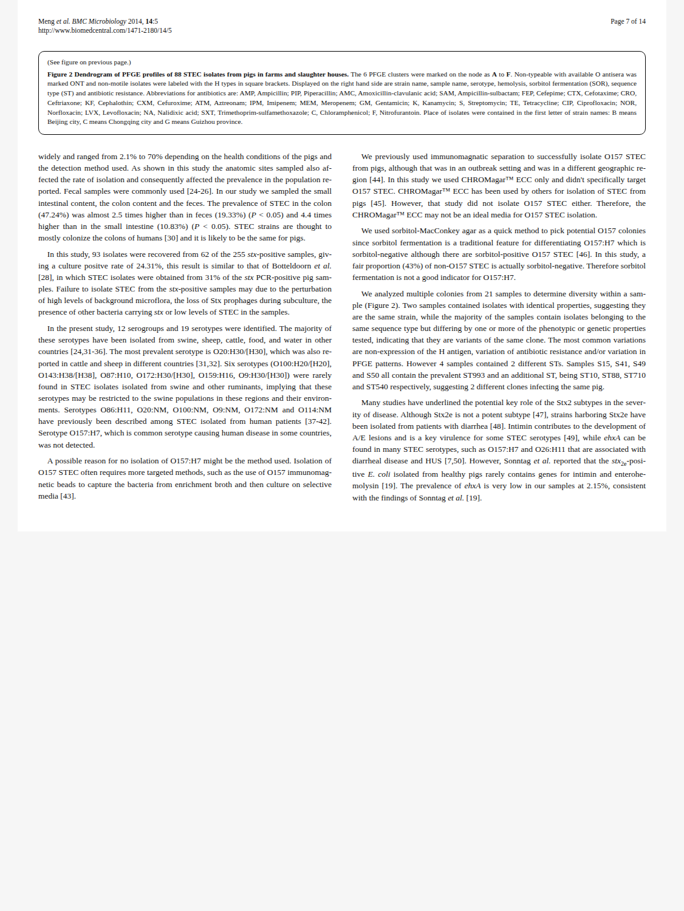Meng et al. BMC Microbiology 2014, 14:5
http://www.biomedcentral.com/1471-2180/14/5
Page 7 of 14
(See figure on previous page.)
Figure 2 Dendrogram of PFGE profiles of 88 STEC isolates from pigs in farms and slaughter houses. The 6 PFGE clusters were marked on the node as A to F. Non-typeable with available O antisera was marked ONT and non-motile isolates were labeled with the H types in square brackets. Displayed on the right hand side are strain name, sample name, serotype, hemolysis, sorbitol fermentation (SOR), sequence type (ST) and antibiotic resistance. Abbreviations for antibiotics are: AMP, Ampicillin; PIP, Piperacillin; AMC, Amoxicillin-clavulanic acid; SAM, Ampicillin-sulbactam; FEP, Cefepime; CTX, Cefotaxime; CRO, Ceftriaxone; KF, Cephalothin; CXM, Cefuroxime; ATM, Aztreonam; IPM, Imipenem; MEM, Meropenem; GM, Gentamicin; K, Kanamycin; S, Streptomycin; TE, Tetracycline; CIP, Ciprofloxacin; NOR, Norfloxacin; LVX, Levofloxacin; NA, Nalidixic acid; SXT, Trimethoprim-sulfamethoxazole; C, Chloramphenicol; F, Nitrofurantoin. Place of isolates were contained in the first letter of strain names: B means Beijing city, C means Chongqing city and G means Guizhou province.
widely and ranged from 2.1% to 70% depending on the health conditions of the pigs and the detection method used. As shown in this study the anatomic sites sampled also affected the rate of isolation and consequently affected the prevalence in the population reported. Fecal samples were commonly used [24-26]. In our study we sampled the small intestinal content, the colon content and the feces. The prevalence of STEC in the colon (47.24%) was almost 2.5 times higher than in feces (19.33%) (P < 0.05) and 4.4 times higher than in the small intestine (10.83%) (P < 0.05). STEC strains are thought to mostly colonize the colons of humans [30] and it is likely to be the same for pigs.
In this study, 93 isolates were recovered from 62 of the 255 stx-positive samples, giving a culture positve rate of 24.31%, this result is similar to that of Botteldoorn et al. [28], in which STEC isolates were obtained from 31% of the stx PCR-positive pig samples. Failure to isolate STEC from the stx-positive samples may due to the perturbation of high levels of background microflora, the loss of Stx prophages during subculture, the presence of other bacteria carrying stx or low levels of STEC in the samples.
In the present study, 12 serogroups and 19 serotypes were identified. The majority of these serotypes have been isolated from swine, sheep, cattle, food, and water in other countries [24,31-36]. The most prevalent serotype is O20:H30/[H30], which was also reported in cattle and sheep in different countries [31,32]. Six serotypes (O100:H20/[H20], O143:H38/[H38], O87:H10, O172:H30/[H30], O159:H16, O9:H30/[H30]) were rarely found in STEC isolates isolated from swine and other ruminants, implying that these serotypes may be restricted to the swine populations in these regions and their environments. Serotypes O86:H11, O20:NM, O100:NM, O9:NM, O172:NM and O114:NM have previously been described among STEC isolated from human patients [37-42]. Serotype O157:H7, which is common serotype causing human disease in some countries, was not detected.
A possible reason for no isolation of O157:H7 might be the method used. Isolation of O157 STEC often requires more targeted methods, such as the use of O157 immunomagnetic beads to capture the bacteria from enrichment broth and then culture on selective media [43].
We previously used immunomagnatic separation to successfully isolate O157 STEC from pigs, although that was in an outbreak setting and was in a different geographic region [44]. In this study we used CHROMagar™ ECC only and didn't specifically target O157 STEC. CHROMagar™ ECC has been used by others for isolation of STEC from pigs [45]. However, that study did not isolate O157 STEC either. Therefore, the CHROMagar™ ECC may not be an ideal media for O157 STEC isolation.
We used sorbitol-MacConkey agar as a quick method to pick potential O157 colonies since sorbitol fermentation is a traditional feature for differentiating O157:H7 which is sorbitol-negative although there are sorbitol-positive O157 STEC [46]. In this study, a fair proportion (43%) of non-O157 STEC is actually sorbitol-negative. Therefore sorbitol fermentation is not a good indicator for O157:H7.
We analyzed multiple colonies from 21 samples to determine diversity within a sample (Figure 2). Two samples contained isolates with identical properties, suggesting they are the same strain, while the majority of the samples contain isolates belonging to the same sequence type but differing by one or more of the phenotypic or genetic properties tested, indicating that they are variants of the same clone. The most common variations are non-expression of the H antigen, variation of antibiotic resistance and/or variation in PFGE patterns. However 4 samples contained 2 different STs. Samples S15, S41, S49 and S50 all contain the prevalent ST993 and an additional ST, being ST10, ST88, ST710 and ST540 respectively, suggesting 2 different clones infecting the same pig.
Many studies have underlined the potential key role of the Stx2 subtypes in the severity of disease. Although Stx2e is not a potent subtype [47], strains harboring Stx2e have been isolated from patients with diarrhea [48]. Intimin contributes to the development of A/E lesions and is a key virulence for some STEC serotypes [49], while ehxA can be found in many STEC serotypes, such as O157:H7 and O26:H11 that are associated with diarrheal disease and HUS [7,50]. However, Sonntag et al. reported that the stx2e-positive E. coli isolated from healthy pigs rarely contains genes for intimin and enterohemolysin [19]. The prevalence of ehxA is very low in our samples at 2.15%, consistent with the findings of Sonntag et al. [19].